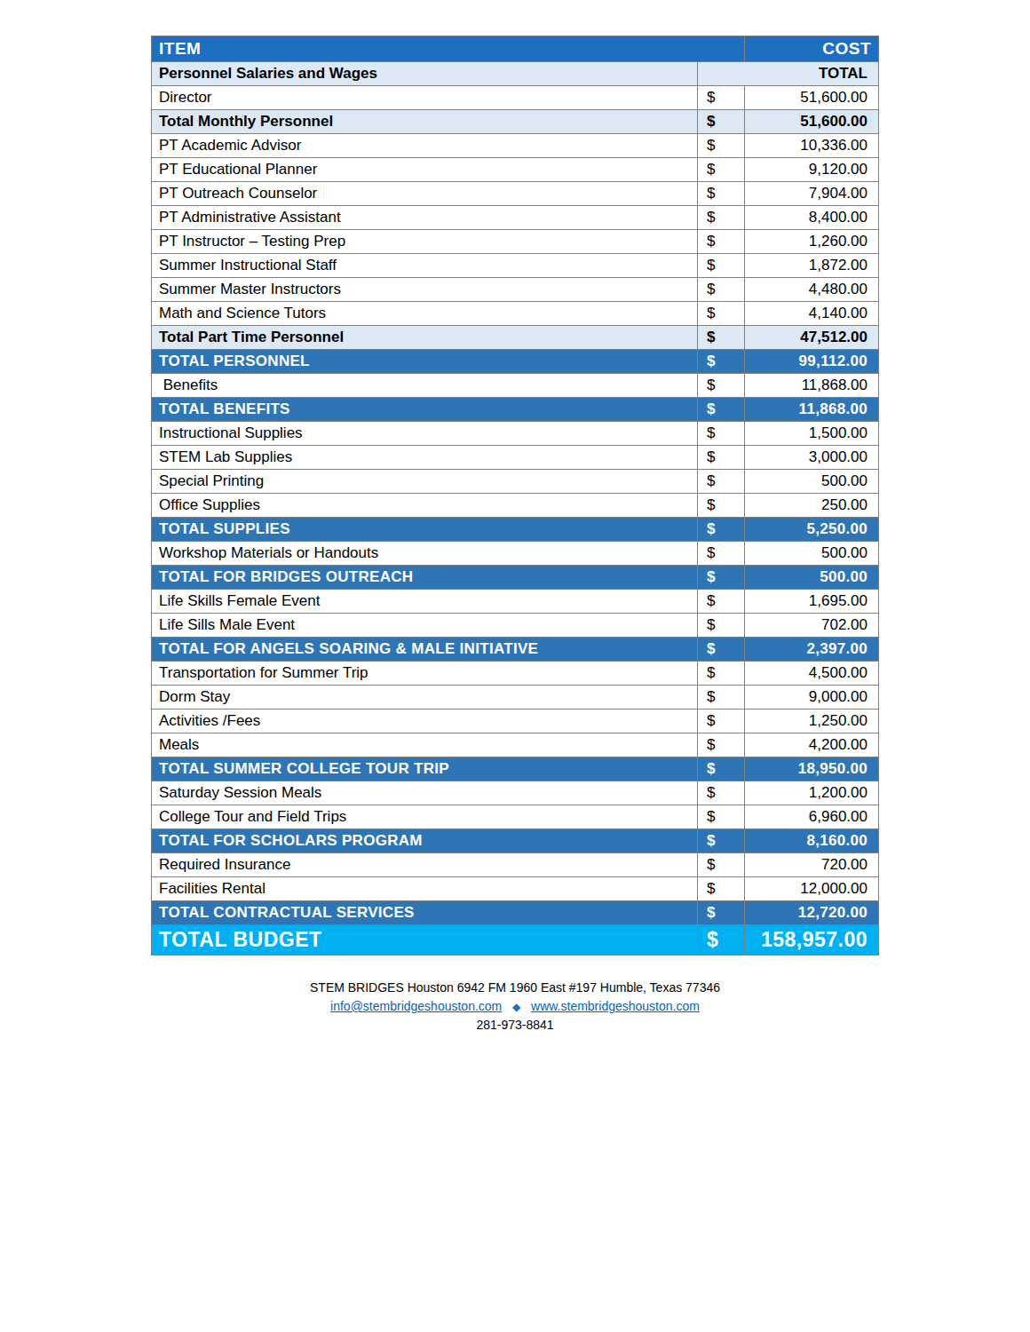| ITEM | COST |
| --- | --- |
| Personnel Salaries and Wages | TOTAL |
| Director | $ | 51,600.00 |
| Total Monthly Personnel | $ | 51,600.00 |
| PT Academic Advisor | $ | 10,336.00 |
| PT Educational Planner | $ | 9,120.00 |
| PT Outreach Counselor | $ | 7,904.00 |
| PT Administrative Assistant | $ | 8,400.00 |
| PT Instructor – Testing Prep | $ | 1,260.00 |
| Summer Instructional Staff | $ | 1,872.00 |
| Summer Master Instructors | $ | 4,480.00 |
| Math and Science Tutors | $ | 4,140.00 |
| Total Part Time Personnel | $ | 47,512.00 |
| TOTAL PERSONNEL | $ | 99,112.00 |
| Benefits | $ | 11,868.00 |
| TOTAL BENEFITS | $ | 11,868.00 |
| Instructional Supplies | $ | 1,500.00 |
| STEM Lab Supplies | $ | 3,000.00 |
| Special Printing | $ | 500.00 |
| Office Supplies | $ | 250.00 |
| TOTAL SUPPLIES | $ | 5,250.00 |
| Workshop Materials or Handouts | $ | 500.00 |
| TOTAL FOR BRIDGES OUTREACH | $ | 500.00 |
| Life Skills Female Event | $ | 1,695.00 |
| Life Sills Male Event | $ | 702.00 |
| TOTAL FOR ANGELS SOARING & MALE INITIATIVE | $ | 2,397.00 |
| Transportation for Summer Trip | $ | 4,500.00 |
| Dorm Stay | $ | 9,000.00 |
| Activities /Fees | $ | 1,250.00 |
| Meals | $ | 4,200.00 |
| TOTAL SUMMER COLLEGE TOUR TRIP | $ | 18,950.00 |
| Saturday Session Meals | $ | 1,200.00 |
| College Tour and Field Trips | $ | 6,960.00 |
| TOTAL FOR SCHOLARS PROGRAM | $ | 8,160.00 |
| Required Insurance | $ | 720.00 |
| Facilities Rental | $ | 12,000.00 |
| TOTAL CONTRACTUAL SERVICES | $ | 12,720.00 |
| TOTAL BUDGET | $ | 158,957.00 |
STEM BRIDGES Houston 6942 FM 1960 East #197 Humble, Texas 77346
info@stembridgeshouston.com ◆ www.stembridgeshouston.com
281-973-8841